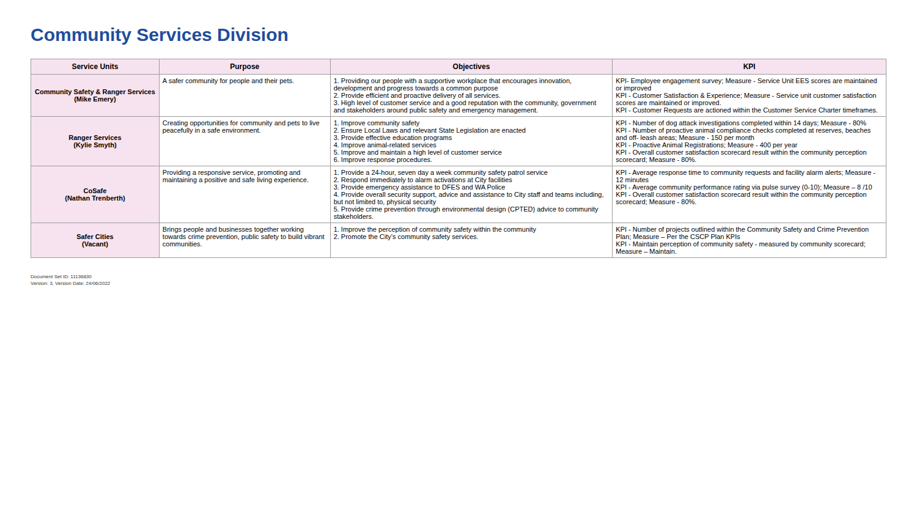Community Services Division
| Service Units | Purpose | Objectives | KPI |
| --- | --- | --- | --- |
| Community Safety & Ranger Services (Mike Emery) | A safer community for people and their pets. | 1. Providing our people with a supportive workplace that encourages innovation, development and progress towards a common purpose 2. Provide efficient and proactive delivery of all services. 3. High level of customer service and a good reputation with the community, government and stakeholders around public safety and emergency management. | KPI- Employee engagement survey; Measure - Service Unit EES scores are maintained or improved KPI - Customer Satisfaction & Experience; Measure - Service unit customer satisfaction scores are maintained or improved. KPI - Customer Requests are actioned within the Customer Service Charter timeframes. |
| Ranger Services (Kylie Smyth) | Creating opportunities for community and pets to live peacefully in a safe environment. | 1. Improve community safety 2. Ensure Local Laws and relevant State Legislation are enacted 3. Provide effective education programs 4. Improve animal-related services 5. Improve and maintain a high level of customer service 6. Improve response procedures. | KPI - Number of dog attack investigations completed within 14 days; Measure - 80% KPI - Number of proactive animal compliance checks completed at reserves, beaches and off- leash areas; Measure - 150 per month KPI - Proactive Animal Registrations; Measure - 400 per year KPI - Overall customer satisfaction scorecard result within the community perception scorecard; Measure - 80%. |
| CoSafe (Nathan Trenberth) | Providing a responsive service, promoting and maintaining a positive and safe living experience. | 1. Provide a 24-hour, seven day a week community safety patrol service 2. Respond immediately to alarm activations at City facilities 3. Provide emergency assistance to DFES and WA Police 4. Provide overall security support, advice and assistance to City staff and teams including, but not limited to, physical security 5. Provide crime prevention through environmental design (CPTED) advice to community stakeholders. | KPI - Average response time to community requests and facility alarm alerts; Measure - 12 minutes KPI - Average community performance rating via pulse survey (0-10); Measure – 8 /10 KPI - Overall customer satisfaction scorecard result within the community perception scorecard; Measure - 80%. |
| Safer Cities (Vacant) | Brings people and businesses together working towards crime prevention, public safety to build vibrant communities. | 1. Improve the perception of community safety within the community 2. Promote the City’s community safety services. | KPI - Number of projects outlined within the Community Safety and Crime Prevention Plan; Measure – Per the CSCP Plan KPIs KPI - Maintain perception of community safety - measured by community scorecard; Measure – Maintain. |
Document Set ID: 11136830
Version: 3, Version Date: 24/06/2022